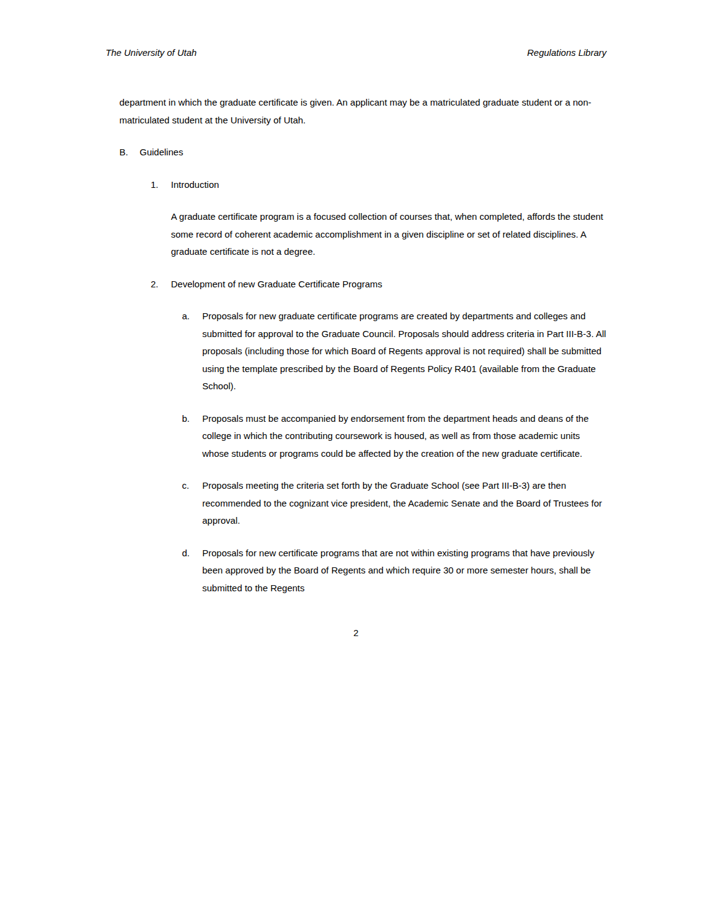The University of Utah Regulations Library
department in which the graduate certificate is given. An applicant may be a matriculated graduate student or a non-matriculated student at the University of Utah.
B.
Guidelines
1.
Introduction
A graduate certificate program is a focused collection of courses that, when completed, affords the student some record of coherent academic accomplishment in a given discipline or set of related disciplines. A graduate certificate is not a degree.
2.
Development of new Graduate Certificate Programs
a. Proposals for new graduate certificate programs are created by departments and colleges and submitted for approval to the Graduate Council. Proposals should address criteria in Part III-B-3. All proposals (including those for which Board of Regents approval is not required) shall be submitted using the template prescribed by the Board of Regents Policy R401 (available from the Graduate School).
b. Proposals must be accompanied by endorsement from the department heads and deans of the college in which the contributing coursework is housed, as well as from those academic units whose students or programs could be affected by the creation of the new graduate certificate.
c. Proposals meeting the criteria set forth by the Graduate School (see Part III-B-3) are then recommended to the cognizant vice president, the Academic Senate and the Board of Trustees for approval.
d. Proposals for new certificate programs that are not within existing programs that have previously been approved by the Board of Regents and which require 30 or more semester hours, shall be submitted to the Regents
2